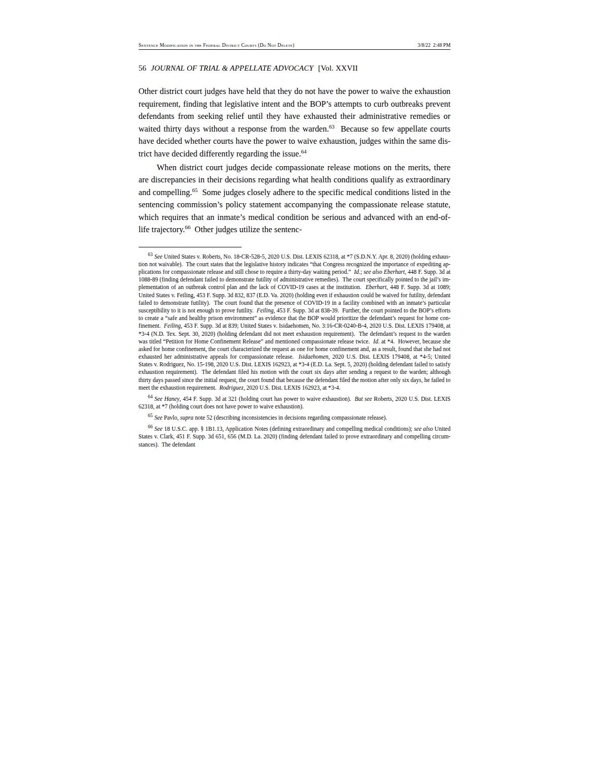Sentence Modification in the Federal District Courts (Do Not Delete) 3/8/22 2:48 PM
56 JOURNAL OF TRIAL & APPELLATE ADVOCACY [Vol. XXVII
Other district court judges have held that they do not have the power to waive the exhaustion requirement, finding that legislative intent and the BOP’s attempts to curb outbreaks prevent defendants from seeking relief until they have exhausted their administrative remedies or waited thirty days without a response from the warden.63 Because so few appellate courts have decided whether courts have the power to waive exhaustion, judges within the same district have decided differently regarding the issue.64
When district court judges decide compassionate release motions on the merits, there are discrepancies in their decisions regarding what health conditions qualify as extraordinary and compelling.65 Some judges closely adhere to the specific medical conditions listed in the sentencing commission’s policy statement accompanying the compassionate release statute, which requires that an inmate’s medical condition be serious and advanced with an end-of-life trajectory.66 Other judges utilize the sentenc-
63 See United States v. Roberts, No. 18-CR-528-5, 2020 U.S. Dist. LEXIS 62318, at *7 (S.D.N.Y. Apr. 8, 2020) (holding exhaustion not waivable). The court states that the legislative history indicates “that Congress recognized the importance of expediting applications for compassionate release and still chose to require a thirty-day waiting period.” Id.; see also Eberhart, 448 F. Supp. 3d at 1088-89 (finding defendant failed to demonstrate futility of administrative remedies). The court specifically pointed to the jail’s implementation of an outbreak control plan and the lack of COVID-19 cases at the institution. Eberhart, 448 F. Supp. 3d at 1089; United States v. Feiling, 453 F. Supp. 3d 832, 837 (E.D. Va. 2020) (holding even if exhaustion could be waived for futility, defendant failed to demonstrate futility). The court found that the presence of COVID-19 in a facility combined with an inmate’s particular susceptibility to it is not enough to prove futility. Feiling, 453 F. Supp. 3d at 838-39. Further, the court pointed to the BOP’s efforts to create a “safe and healthy prison environment” as evidence that the BOP would prioritize the defendant’s request for home confinement. Feiling, 453 F. Supp. 3d at 839; United States v. Isidaehomen, No. 3:16-CR-0240-B-4, 2020 U.S. Dist. LEXIS 179408, at *3-4 (N.D. Tex. Sept. 30, 2020) (holding defendant did not meet exhaustion requirement). The defendant’s request to the warden was titled “Petition for Home Confinement Release” and mentioned compassionate release twice. Id. at *4. However, because she asked for home confinement, the court characterized the request as one for home confinement and, as a result, found that she had not exhausted her administrative appeals for compassionate release. Isidaehomen, 2020 U.S. Dist. LEXIS 179408, at *4-5; United States v. Rodriguez, No. 15-198, 2020 U.S. Dist. LEXIS 162923, at *3-4 (E.D. La. Sept. 5, 2020) (holding defendant failed to satisfy exhaustion requirement). The defendant filed his motion with the court six days after sending a request to the warden; although thirty days passed since the initial request, the court found that because the defendant filed the motion after only six days, he failed to meet the exhaustion requirement. Rodriguez, 2020 U.S. Dist. LEXIS 162923, at *3-4.
64 See Haney, 454 F. Supp. 3d at 321 (holding court has power to waive exhaustion). But see Roberts, 2020 U.S. Dist. LEXIS 62318, at *7 (holding court does not have power to waive exhaustion).
65 See Pavlo, supra note 52 (describing inconsistencies in decisions regarding compassionate release).
66 See 18 U.S.C. app. § 1B1.13, Application Notes (defining extraordinary and compelling medical conditions); see also United States v. Clark, 451 F. Supp. 3d 651, 656 (M.D. La. 2020) (finding defendant failed to prove extraordinary and compelling circumstances). The defendant